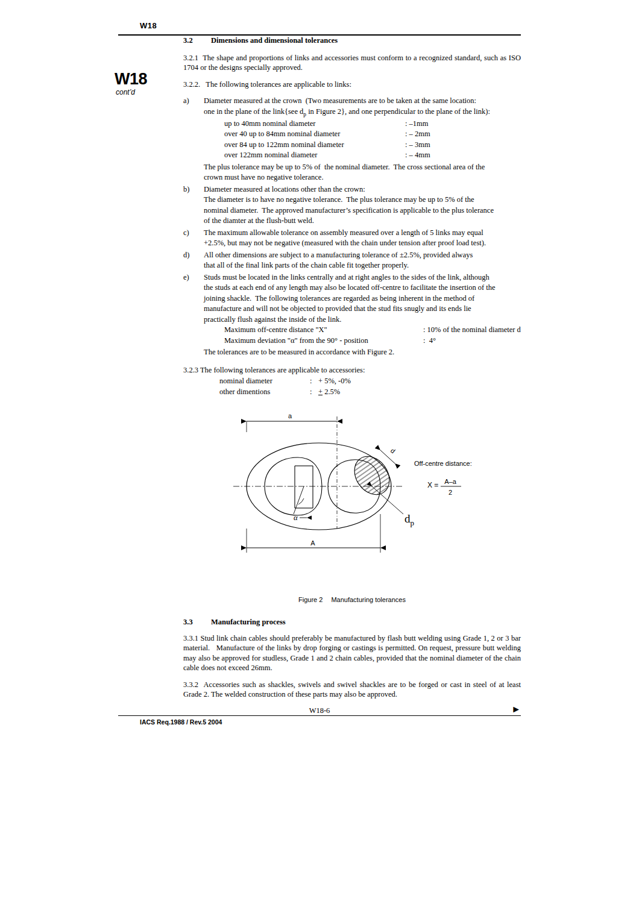W18
W18
cont’d
3.2 Dimensions and dimensional tolerances
3.2.1 The shape and proportions of links and accessories must conform to a recognized standard, such as ISO 1704 or the designs specially approved.
3.2.2. The following tolerances are applicable to links:
| a) | Diameter measured at the crown (Two measurements are to be taken at the same location: one in the plane of the link{see d p in Figure 2}, and one perpendicular to the plane of the link): / up to 40mm nominal diameter / : –1mm / / over 40 up to 84mm nominal diameter / : – 2mm / / over 84 up to 122mm nominal diameter / : – 3mm / / over 122mm nominal diameter / : – 4mm / The plus tolerance may be up to 5% of the nominal diameter. The cross sectional area of the crown must have no negative tolerance. |
| b) | Diameter measured at locations other than the crown: The diameter is to have no negative tolerance. The plus tolerance may be up to 5% of the nominal diameter. The approved manufacturer’s specification is applicable to the plus tolerance of the diamter at the flush-butt weld. |
| c) | The maximum allowable tolerance on assembly measured over a length of 5 links may equal +2.5%, but may not be negative (measured with the chain under tension after proof load test). |
| d) | All other dimensions are subject to a manufacturing tolerance of ±2.5%, provided always that all of the final link parts of the chain cable fit together properly. |
| e) | Studs must be located in the links centrally and at right angles to the sides of the link, although the studs at each end of any length may also be located off-centre to facilitate the insertion of the joining shackle. The following tolerances are regarded as being inherent in the method of manufacture and will not be objected to provided that the stud fits snugly and its ends lie practically flush against the inside of the link. / Maximum off-centre distance "X" / : 10% of the nominal diameter d / / Maximum deviation "α" from the 90° - position / : 4° / The tolerances are to be measured in accordance with Figure 2. |
3.2.3 The following tolerances are applicable to accessories:
| nominal diameter | : | + 5%, -0% |
| other dimentions | : | + 2.5% |
a d α dp A Off-centre distance: X = A–a 2
Figure 2 Manufacturing tolerances
3.3 Manufacturing process
3.3.1 Stud link chain cables should preferably be manufactured by flash butt welding using Grade 1, 2 or 3 bar material. Manufacture of the links by drop forging or castings is permitted. On request, pressure butt welding may also be approved for studless, Grade 1 and 2 chain cables, provided that the nominal diameter of the chain cable does not exceed 26mm.
3.3.2 Accessories such as shackles, swivels and swivel shackles are to be forged or cast in steel of at least Grade 2. The welded construction of these parts may also be approved.
►
W18-6
IACS Req.1988 / Rev.5 2004